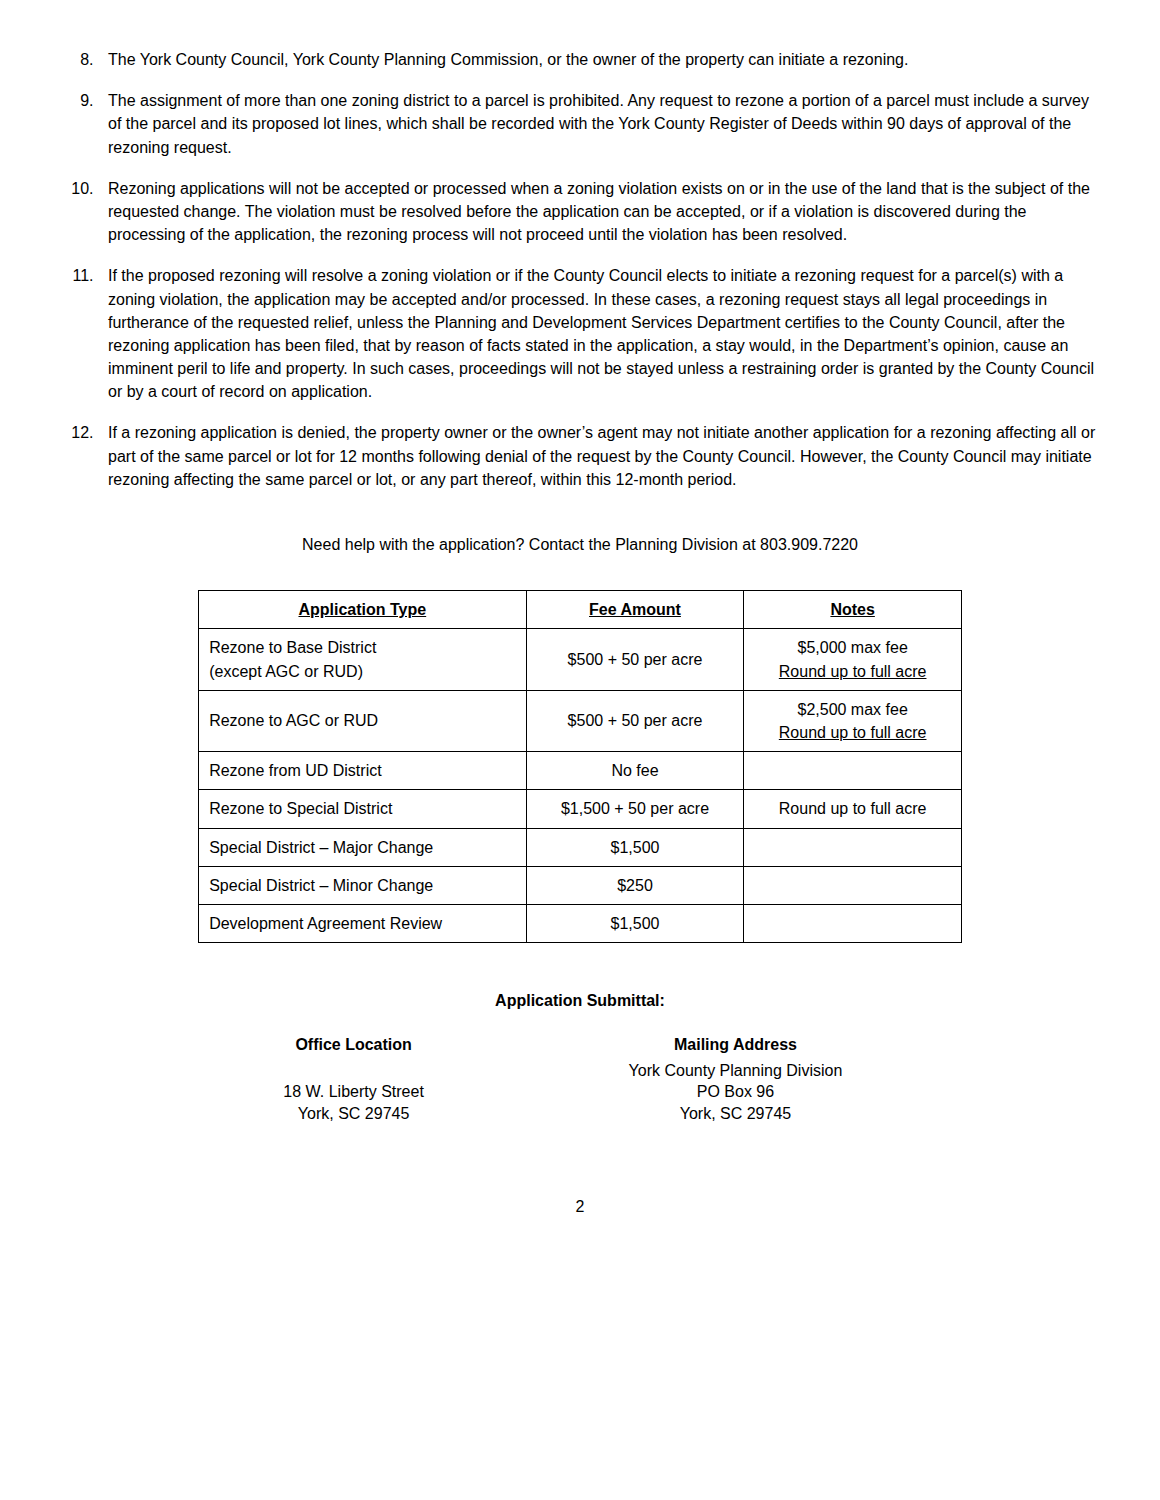The York County Council, York County Planning Commission, or the owner of the property can initiate a rezoning.
The assignment of more than one zoning district to a parcel is prohibited. Any request to rezone a portion of a parcel must include a survey of the parcel and its proposed lot lines, which shall be recorded with the York County Register of Deeds within 90 days of approval of the rezoning request.
Rezoning applications will not be accepted or processed when a zoning violation exists on or in the use of the land that is the subject of the requested change. The violation must be resolved before the application can be accepted, or if a violation is discovered during the processing of the application, the rezoning process will not proceed until the violation has been resolved.
If the proposed rezoning will resolve a zoning violation or if the County Council elects to initiate a rezoning request for a parcel(s) with a zoning violation, the application may be accepted and/or processed. In these cases, a rezoning request stays all legal proceedings in furtherance of the requested relief, unless the Planning and Development Services Department certifies to the County Council, after the rezoning application has been filed, that by reason of facts stated in the application, a stay would, in the Department’s opinion, cause an imminent peril to life and property. In such cases, proceedings will not be stayed unless a restraining order is granted by the County Council or by a court of record on application.
If a rezoning application is denied, the property owner or the owner’s agent may not initiate another application for a rezoning affecting all or part of the same parcel or lot for 12 months following denial of the request by the County Council. However, the County Council may initiate rezoning affecting the same parcel or lot, or any part thereof, within this 12-month period.
Need help with the application? Contact the Planning Division at 803.909.7220
| Application Type | Fee Amount | Notes |
| --- | --- | --- |
| Rezone to Base District (except AGC or RUD) | $500 + 50 per acre | $5,000 max fee Round up to full acre |
| Rezone to AGC or RUD | $500 + 50 per acre | $2,500 max fee Round up to full acre |
| Rezone from UD District | No fee | |
| Rezone to Special District | $1,500 + 50 per acre | Round up to full acre |
| Special District – Major Change | $1,500 | |
| Special District – Minor Change | $250 | |
| Development Agreement Review | $1,500 | |
Application Submittal:
| Office Location | Mailing Address |
| | York County Planning Division |
| 18 W. Liberty Street | PO Box 96 |
| York, SC 29745 | York, SC 29745 |
2